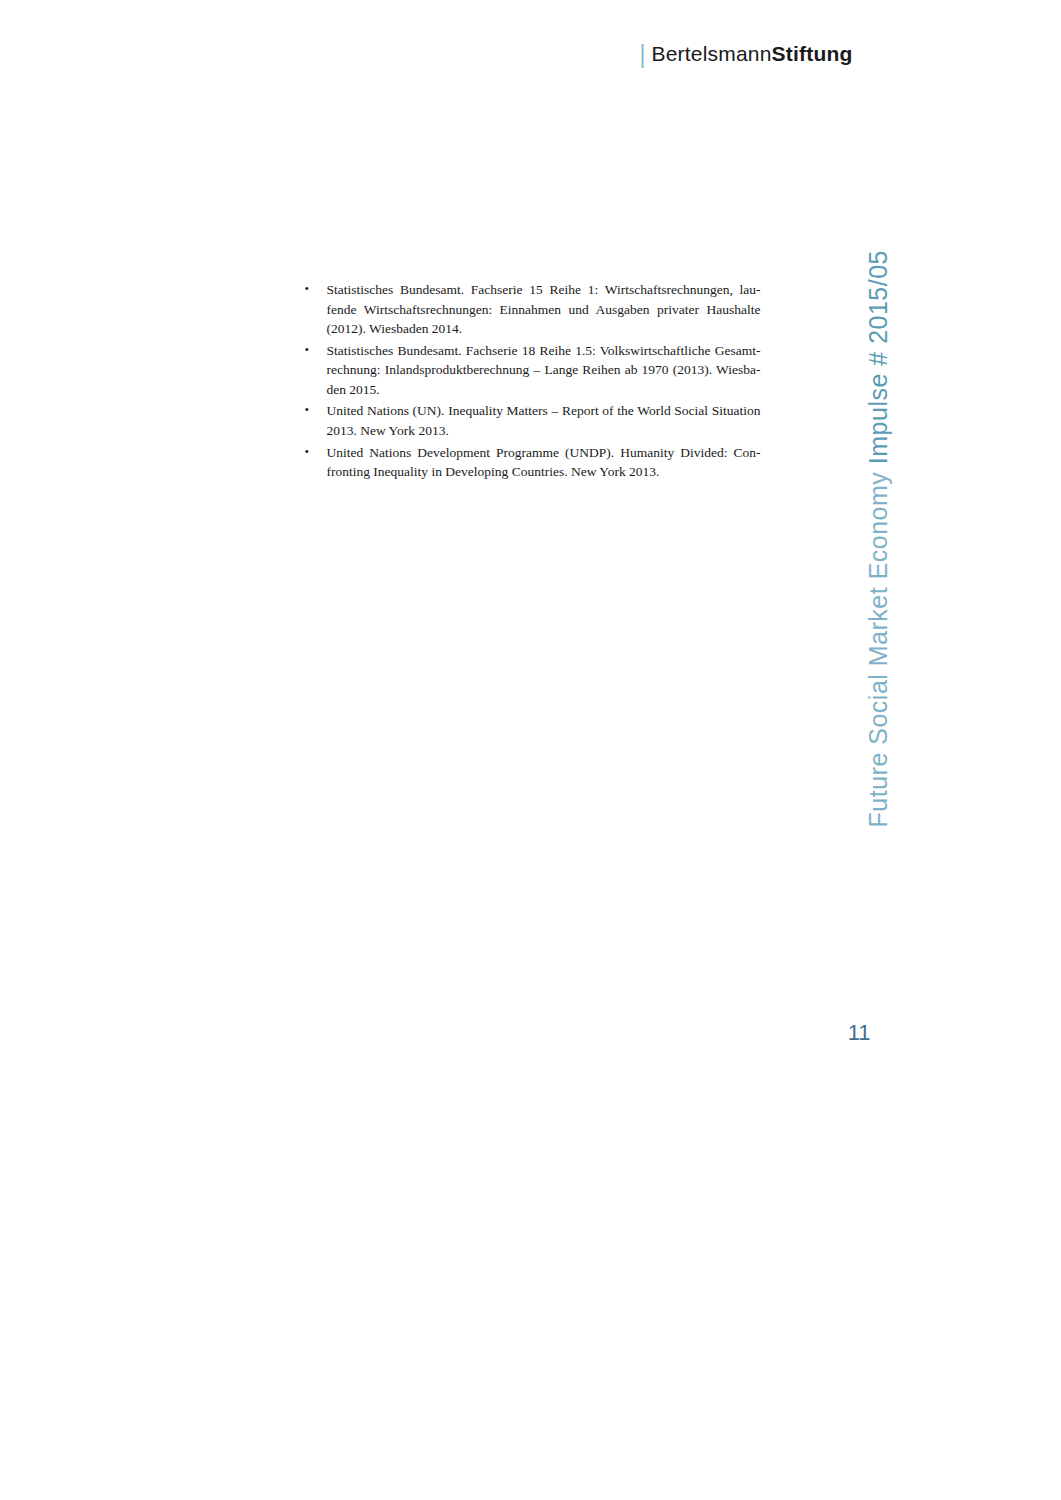|Bertelsmann Stiftung
Future Social Market Economy Impulse # 2015/05
Statistisches Bundesamt. Fachserie 15 Reihe 1: Wirtschaftsrechnungen, laufende Wirtschaftsrechnungen: Einnahmen und Ausgaben privater Haushalte (2012). Wiesbaden 2014.
Statistisches Bundesamt. Fachserie 18 Reihe 1.5: Volkswirtschaftliche Gesamtrechnung: Inlandsproduktberechnung – Lange Reihen ab 1970 (2013). Wiesbaden 2015.
United Nations (UN). Inequality Matters – Report of the World Social Situation 2013. New York 2013.
United Nations Development Programme (UNDP). Humanity Divided: Confronting Inequality in Developing Countries. New York 2013.
11